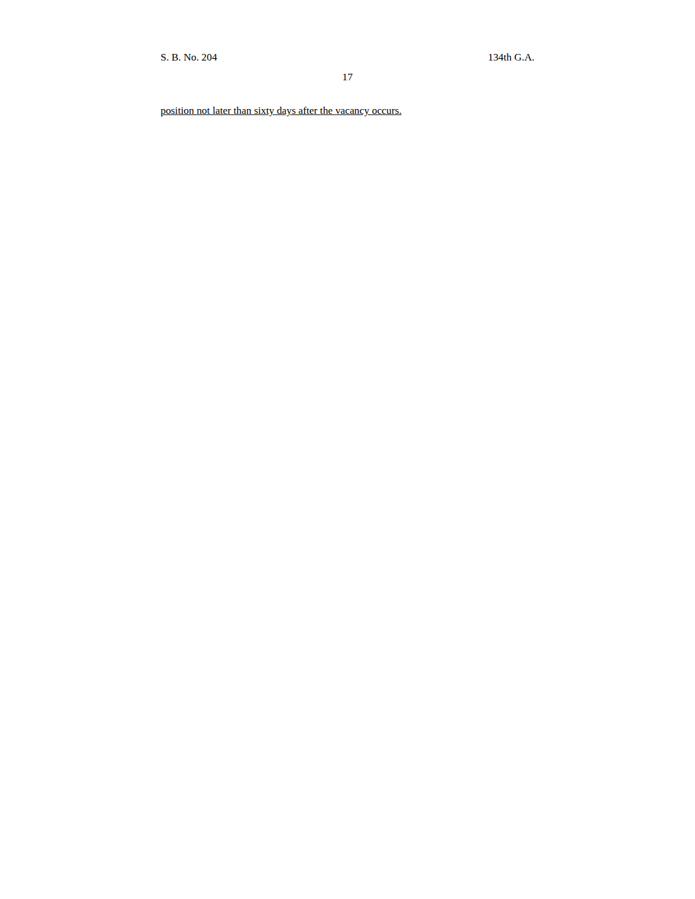S. B. No. 204
134th G.A.
17
position not later than sixty days after the vacancy occurs.